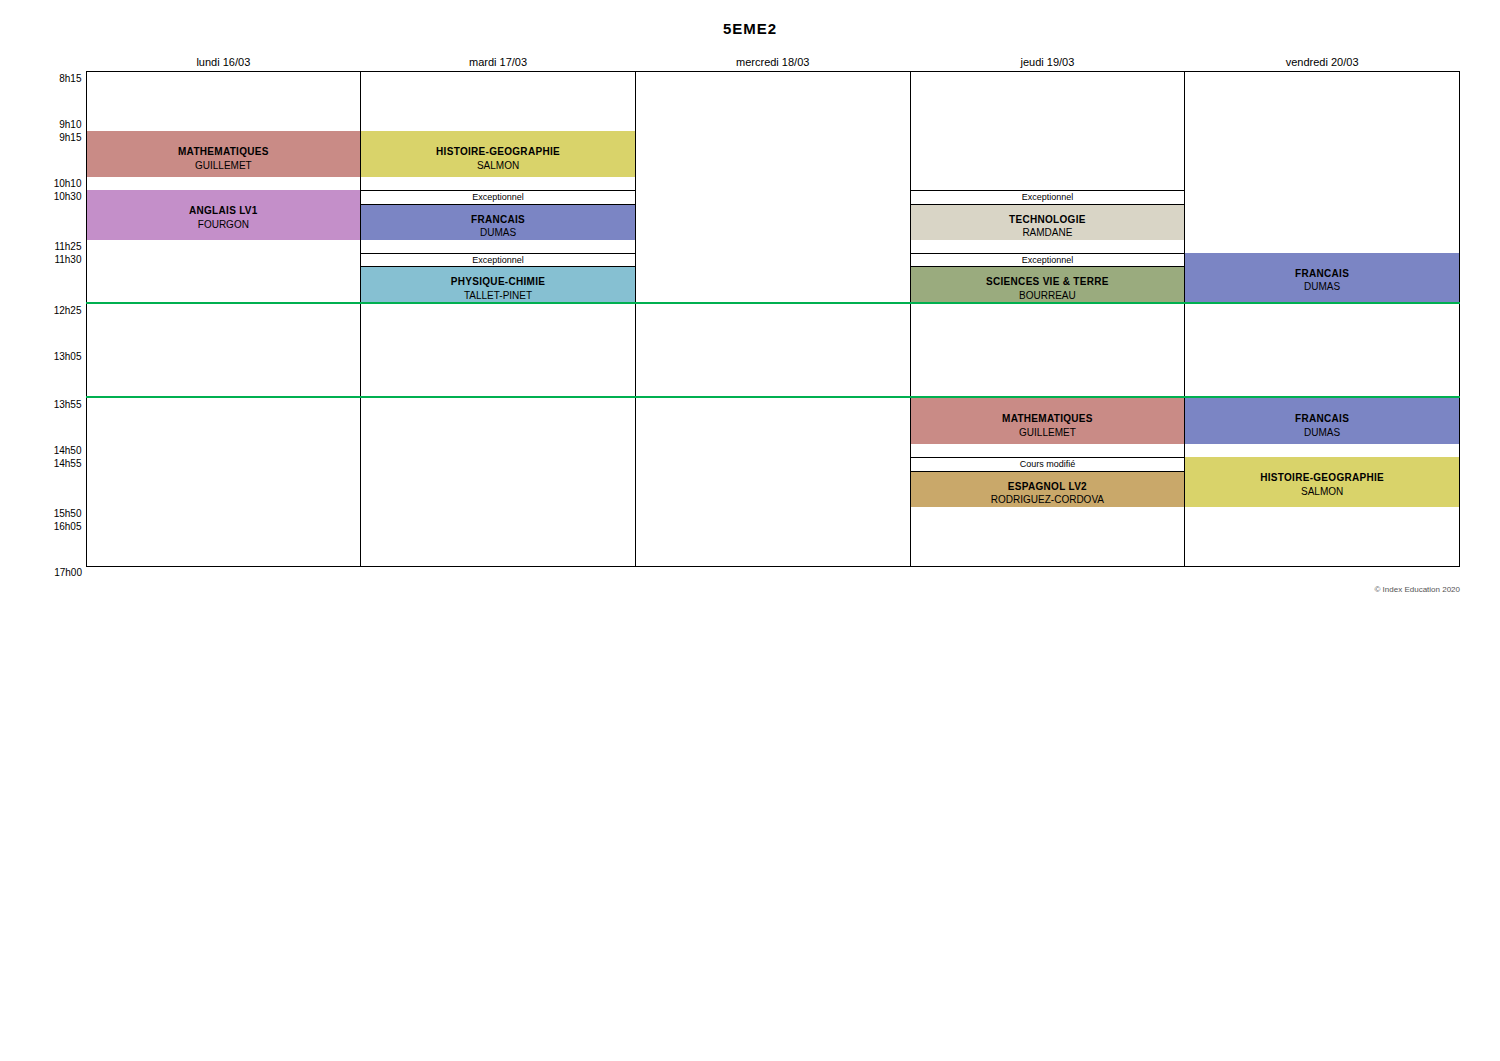5EME2
| | lundi 16/03 | mardi 17/03 | mercredi 18/03 | jeudi 19/03 | vendredi 20/03 |
| --- | --- | --- | --- | --- | --- |
| 8h15 | | | | | |
| 9h10 | | | | | |
| 9h15 | MATHEMATIQUES GUILLEMET | HISTOIRE-GEOGRAPHIE SALMON | | | |
| 10h10 | | | | | |
| 10h30 | ANGLAIS LV1 FOURGON | Exceptionnel FRANCAIS DUMAS | | Exceptionnel TECHNOLOGIE RAMDANE | |
| 11h25 | | | | | |
| 11h30 | | Exceptionnel PHYSIQUE-CHIMIE TALLET-PINET | | Exceptionnel SCIENCES VIE & TERRE BOURREAU | FRANCAIS DUMAS |
| 12h25 | | | | | |
| 13h05 | | | | | |
| 13h55 | | | | MATHEMATIQUES GUILLEMET | FRANCAIS DUMAS |
| 14h50 | | | | | |
| 14h55 | | | | Cours modifié ESPAGNOL LV2 RODRIGUEZ-CORDOVA | HISTOIRE-GEOGRAPHIE SALMON |
| 15h50 | | | | | |
| 16h05 | | | | | |
| 17h00 | | | | | |
© Index Education 2020